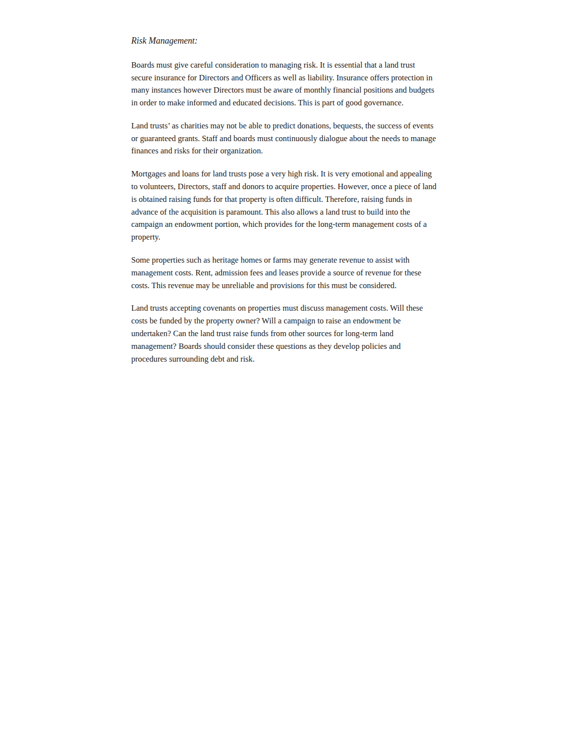Risk Management:
Boards must give careful consideration to managing risk. It is essential that a land trust secure insurance for Directors and Officers as well as liability. Insurance offers protection in many instances however Directors must be aware of monthly financial positions and budgets in order to make informed and educated decisions. This is part of good governance.
Land trusts’ as charities may not be able to predict donations, bequests, the success of events or guaranteed grants. Staff and boards must continuously dialogue about the needs to manage finances and risks for their organization.
Mortgages and loans for land trusts pose a very high risk. It is very emotional and appealing to volunteers, Directors, staff and donors to acquire properties. However, once a piece of land is obtained raising funds for that property is often difficult. Therefore, raising funds in advance of the acquisition is paramount. This also allows a land trust to build into the campaign an endowment portion, which provides for the long-term management costs of a property.
Some properties such as heritage homes or farms may generate revenue to assist with management costs. Rent, admission fees and leases provide a source of revenue for these costs. This revenue may be unreliable and provisions for this must be considered.
Land trusts accepting covenants on properties must discuss management costs. Will these costs be funded by the property owner? Will a campaign to raise an endowment be undertaken? Can the land trust raise funds from other sources for long-term land management? Boards should consider these questions as they develop policies and procedures surrounding debt and risk.